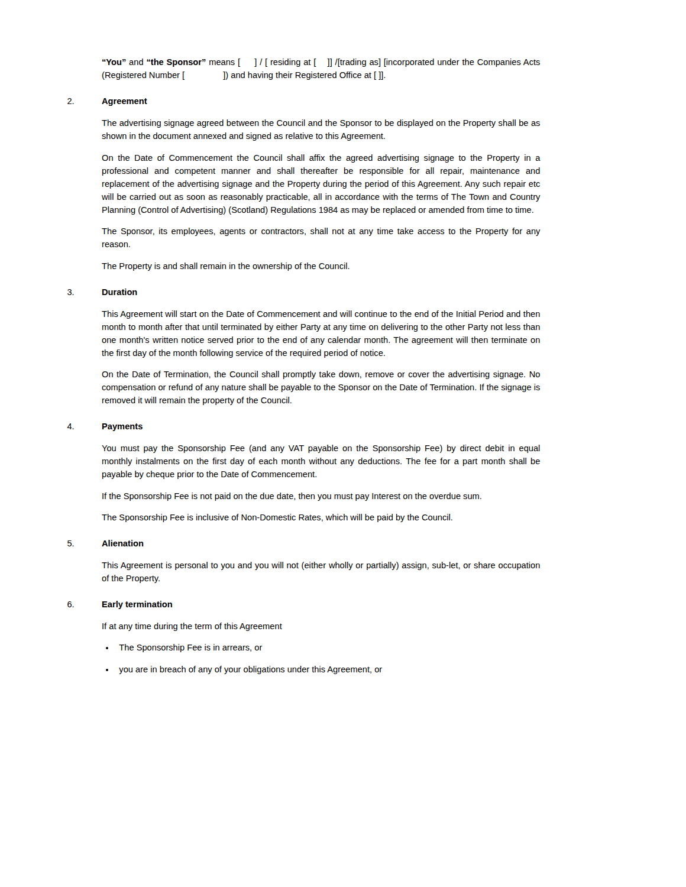“You” and “the Sponsor” means [ ] / [ residing at [ ]] /[trading as] [incorporated under the Companies Acts (Registered Number [ ]) and having their Registered Office at [ ]].
2.
Agreement
The advertising signage agreed between the Council and the Sponsor to be displayed on the Property shall be as shown in the document annexed and signed as relative to this Agreement.
On the Date of Commencement the Council shall affix the agreed advertising signage to the Property in a professional and competent manner and shall thereafter be responsible for all repair, maintenance and replacement of the advertising signage and the Property during the period of this Agreement. Any such repair etc will be carried out as soon as reasonably practicable, all in accordance with the terms of The Town and Country Planning (Control of Advertising) (Scotland) Regulations 1984 as may be replaced or amended from time to time.
The Sponsor, its employees, agents or contractors, shall not at any time take access to the Property for any reason.
The Property is and shall remain in the ownership of the Council.
3.
Duration
This Agreement will start on the Date of Commencement and will continue to the end of the Initial Period and then month to month after that until terminated by either Party at any time on delivering to the other Party not less than one month's written notice served prior to the end of any calendar month. The agreement will then terminate on the first day of the month following service of the required period of notice.
On the Date of Termination, the Council shall promptly take down, remove or cover the advertising signage. No compensation or refund of any nature shall be payable to the Sponsor on the Date of Termination. If the signage is removed it will remain the property of the Council.
4.
Payments
You must pay the Sponsorship Fee (and any VAT payable on the Sponsorship Fee) by direct debit in equal monthly instalments on the first day of each month without any deductions. The fee for a part month shall be payable by cheque prior to the Date of Commencement.
If the Sponsorship Fee is not paid on the due date, then you must pay Interest on the overdue sum.
The Sponsorship Fee is inclusive of Non-Domestic Rates, which will be paid by the Council.
5.
Alienation
This Agreement is personal to you and you will not (either wholly or partially) assign, sub-let, or share occupation of the Property.
6.
Early termination
If at any time during the term of this Agreement
The Sponsorship Fee is in arrears, or
you are in breach of any of your obligations under this Agreement, or